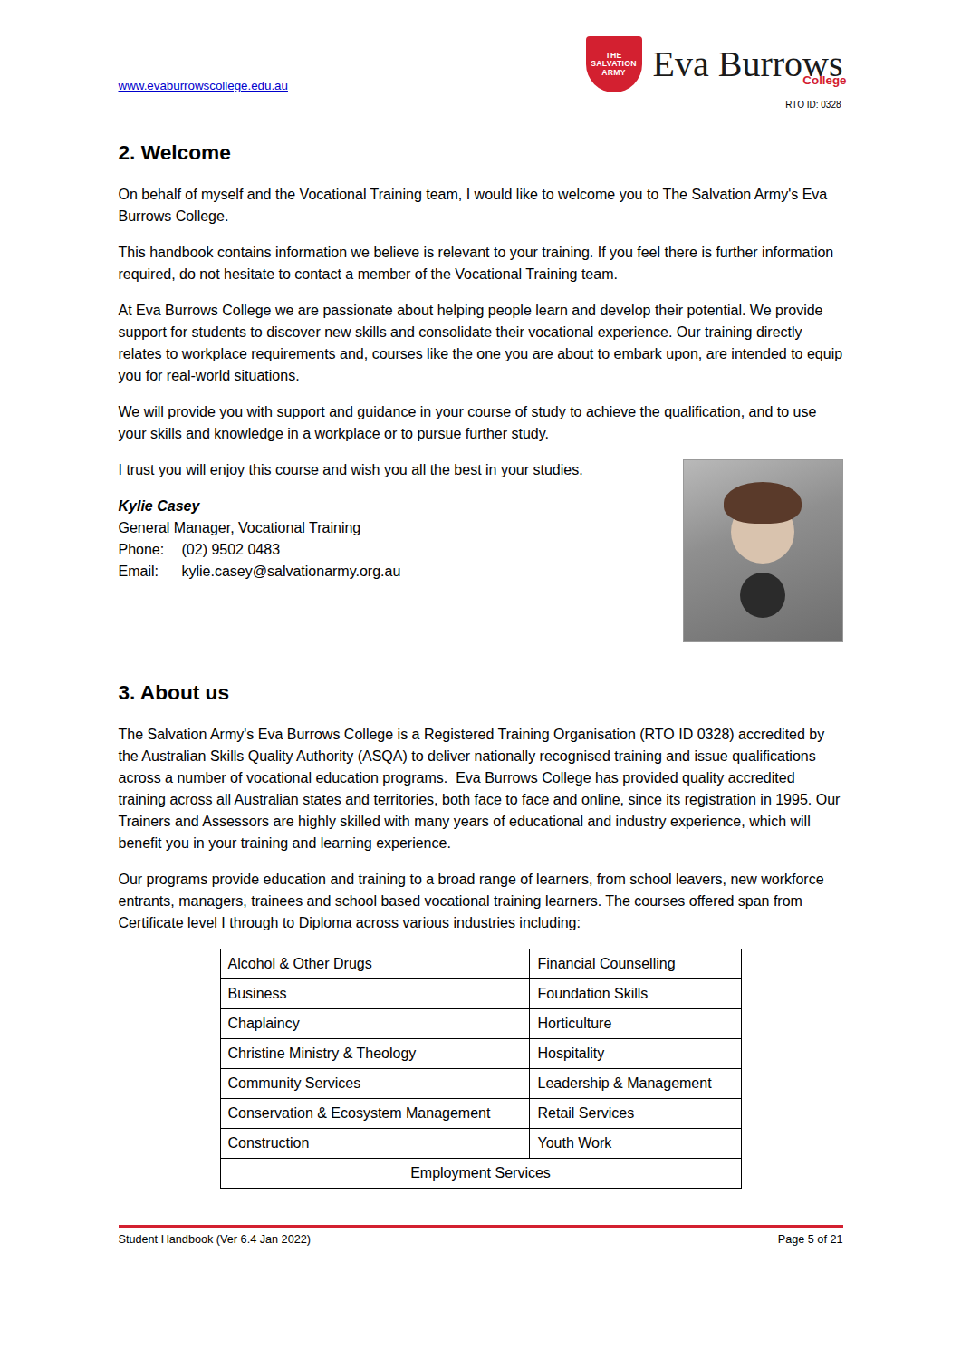www.evaburrowscollege.edu.au
THE
SALVATION
ARMY
Eva BurrowsCollege
RTO ID: 0328
2. Welcome
On behalf of myself and the Vocational Training team, I would like to welcome you to The Salvation Army's Eva Burrows College.
This handbook contains information we believe is relevant to your training. If you feel there is further information required, do not hesitate to contact a member of the Vocational Training team.
At Eva Burrows College we are passionate about helping people learn and develop their potential. We provide support for students to discover new skills and consolidate their vocational experience. Our training directly relates to workplace requirements and, courses like the one you are about to embark upon, are intended to equip you for real-world situations.
We will provide you with support and guidance in your course of study to achieve the qualification, and to use your skills and knowledge in a workplace or to pursue further study.
I trust you will enjoy this course and wish you all the best in your studies.
Kylie Casey
General Manager, Vocational Training
Phone:(02) 9502 0483
Email: kylie.casey@salvationarmy.org.au
3. About us
The Salvation Army's Eva Burrows College is a Registered Training Organisation (RTO ID 0328) accredited by the Australian Skills Quality Authority (ASQA) to deliver nationally recognised training and issue qualifications across a number of vocational education programs. Eva Burrows College has provided quality accredited training across all Australian states and territories, both face to face and online, since its registration in 1995. Our Trainers and Assessors are highly skilled with many years of educational and industry experience, which will benefit you in your training and learning experience.
Our programs provide education and training to a broad range of learners, from school leavers, new workforce entrants, managers, trainees and school based vocational training learners. The courses offered span from Certificate level I through to Diploma across various industries including:
| Alcohol & Other Drugs | Financial Counselling |
| Business | Foundation Skills |
| Chaplaincy | Horticulture |
| Christine Ministry & Theology | Hospitality |
| Community Services | Leadership & Management |
| Conservation & Ecosystem Management | Retail Services |
| Construction | Youth Work |
| Employment Services |
Student Handbook (Ver 6.4 Jan 2022) Page 5 of 21